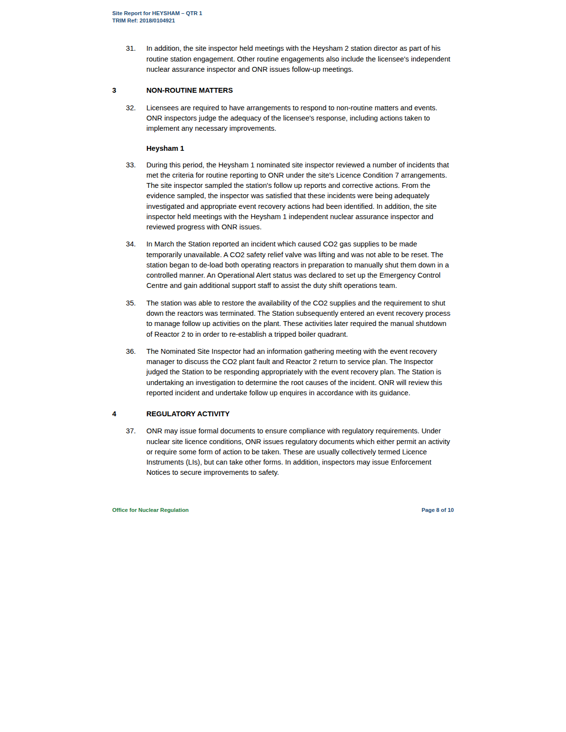Site Report for HEYSHAM – QTR 1
TRIM Ref: 2018/0104921
31.
In addition, the site inspector held meetings with the Heysham 2 station director as part of his routine station engagement. Other routine engagements also include the licensee's independent nuclear assurance inspector and ONR issues follow-up meetings.
3
Non-routine matters
32.
Licensees are required to have arrangements to respond to non-routine matters and events. ONR inspectors judge the adequacy of the licensee's response, including actions taken to implement any necessary improvements.
Heysham 1
33.
During this period, the Heysham 1 nominated site inspector reviewed a number of incidents that met the criteria for routine reporting to ONR under the site's Licence Condition 7 arrangements. The site inspector sampled the station's follow up reports and corrective actions. From the evidence sampled, the inspector was satisfied that these incidents were being adequately investigated and appropriate event recovery actions had been identified. In addition, the site inspector held meetings with the Heysham 1 independent nuclear assurance inspector and reviewed progress with ONR issues.
34.
In March the Station reported an incident which caused CO2 gas supplies to be made temporarily unavailable. A CO2 safety relief valve was lifting and was not able to be reset. The station began to de-load both operating reactors in preparation to manually shut them down in a controlled manner. An Operational Alert status was declared to set up the Emergency Control Centre and gain additional support staff to assist the duty shift operations team.
35.
The station was able to restore the availability of the CO2 supplies and the requirement to shut down the reactors was terminated. The Station subsequently entered an event recovery process to manage follow up activities on the plant. These activities later required the manual shutdown of Reactor 2 to in order to re-establish a tripped boiler quadrant.
36.
The Nominated Site Inspector had an information gathering meeting with the event recovery manager to discuss the CO2 plant fault and Reactor 2 return to service plan. The Inspector judged the Station to be responding appropriately with the event recovery plan. The Station is undertaking an investigation to determine the root causes of the incident. ONR will review this reported incident and undertake follow up enquires in accordance with its guidance.
4
Regulatory activity
37.
ONR may issue formal documents to ensure compliance with regulatory requirements. Under nuclear site licence conditions, ONR issues regulatory documents which either permit an activity or require some form of action to be taken. These are usually collectively termed Licence Instruments (LIs), but can take other forms. In addition, inspectors may issue Enforcement Notices to secure improvements to safety.
Office for Nuclear Regulation
Page 8 of 10